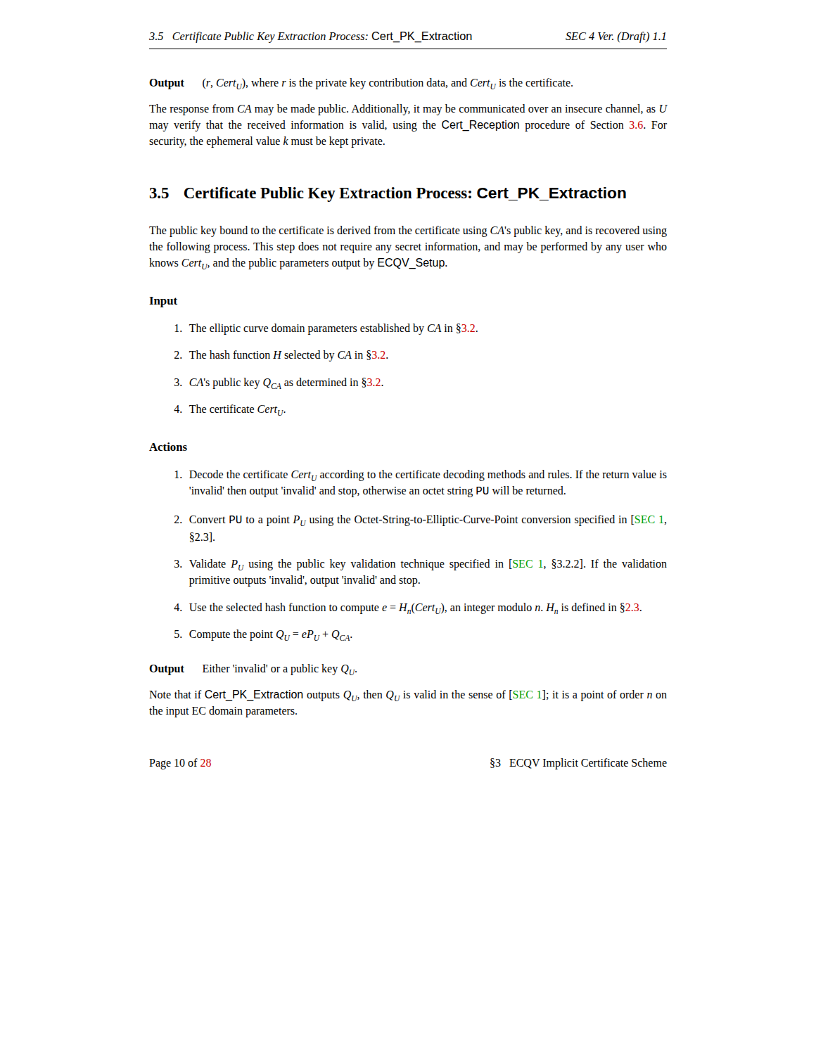3.5 Certificate Public Key Extraction Process: Cert_PK_Extraction SEC 4 Ver. (Draft) 1.1
Output(r, CertU), where r is the private key contribution data, and CertU is the certificate.
The response from CA may be made public. Additionally, it may be communicated over an insecure channel, as U may verify that the received information is valid, using the Cert_Reception procedure of Section 3.6. For security, the ephemeral value k must be kept private.
3.5 Certificate Public Key Extraction Process: Cert_PK_Extraction
The public key bound to the certificate is derived from the certificate using CA's public key, and is recovered using the following process. This step does not require any secret information, and may be performed by any user who knows CertU, and the public parameters output by ECQV_Setup.
Input
The elliptic curve domain parameters established by CA in §3.2.
The hash function H selected by CA in §3.2.
CA's public key QCA as determined in §3.2.
The certificate CertU.
Actions
Decode the certificate CertU according to the certificate decoding methods and rules. If the return value is 'invalid' then output 'invalid' and stop, otherwise an octet string PU will be returned.
Convert PU to a point PU using the Octet-String-to-Elliptic-Curve-Point conversion specified in [SEC 1, §2.3].
Validate PU using the public key validation technique specified in [SEC 1, §3.2.2]. If the validation primitive outputs 'invalid', output 'invalid' and stop.
Use the selected hash function to compute e = Hn(CertU), an integer modulo n. Hn is defined in §2.3.
Compute the point QU = ePU + QCA.
Output Either 'invalid' or a public key QU.
Note that if Cert_PK_Extraction outputs QU, then QU is valid in the sense of [SEC 1]; it is a point of order n on the input EC domain parameters.
Page 10 of 28 §3 ECQV Implicit Certificate Scheme